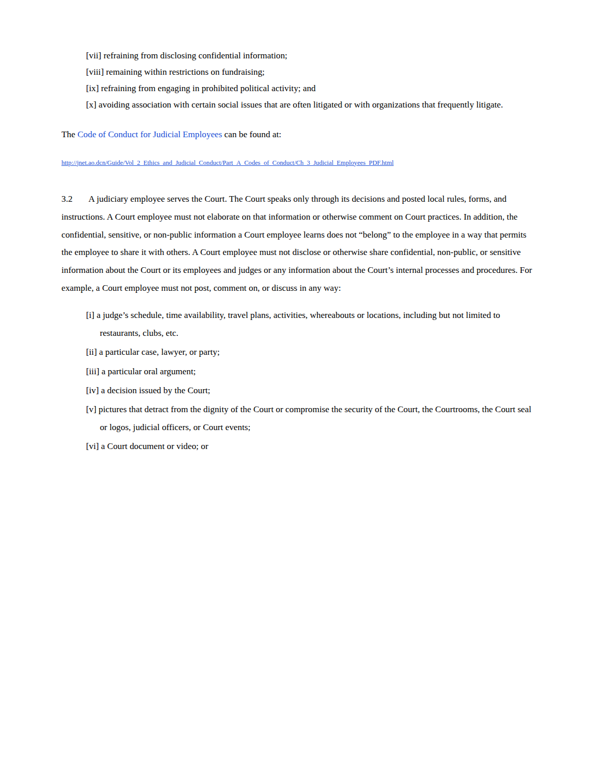[vii] refraining from disclosing confidential information;
[viii] remaining within restrictions on fundraising;
[ix] refraining from engaging in prohibited political activity; and
[x] avoiding association with certain social issues that are often litigated or with organizations that frequently litigate.
The Code of Conduct for Judicial Employees can be found at:
http://jnet.ao.dcn/Guide/Vol_2_Ethics_and_Judicial_Conduct/Part_A_Codes_of_Conduct/Ch_3_Judicial_Employees_PDF.html
3.2 A judiciary employee serves the Court. The Court speaks only through its decisions and posted local rules, forms, and instructions. A Court employee must not elaborate on that information or otherwise comment on Court practices. In addition, the confidential, sensitive, or non-public information a Court employee learns does not “belong” to the employee in a way that permits the employee to share it with others. A Court employee must not disclose or otherwise share confidential, non-public, or sensitive information about the Court or its employees and judges or any information about the Court’s internal processes and procedures. For example, a Court employee must not post, comment on, or discuss in any way:
[i] a judge’s schedule, time availability, travel plans, activities, whereabouts or locations, including but not limited to restaurants, clubs, etc.
[ii] a particular case, lawyer, or party;
[iii] a particular oral argument;
[iv] a decision issued by the Court;
[v] pictures that detract from the dignity of the Court or compromise the security of the Court, the Courtrooms, the Court seal or logos, judicial officers, or Court events;
[vi] a Court document or video; or